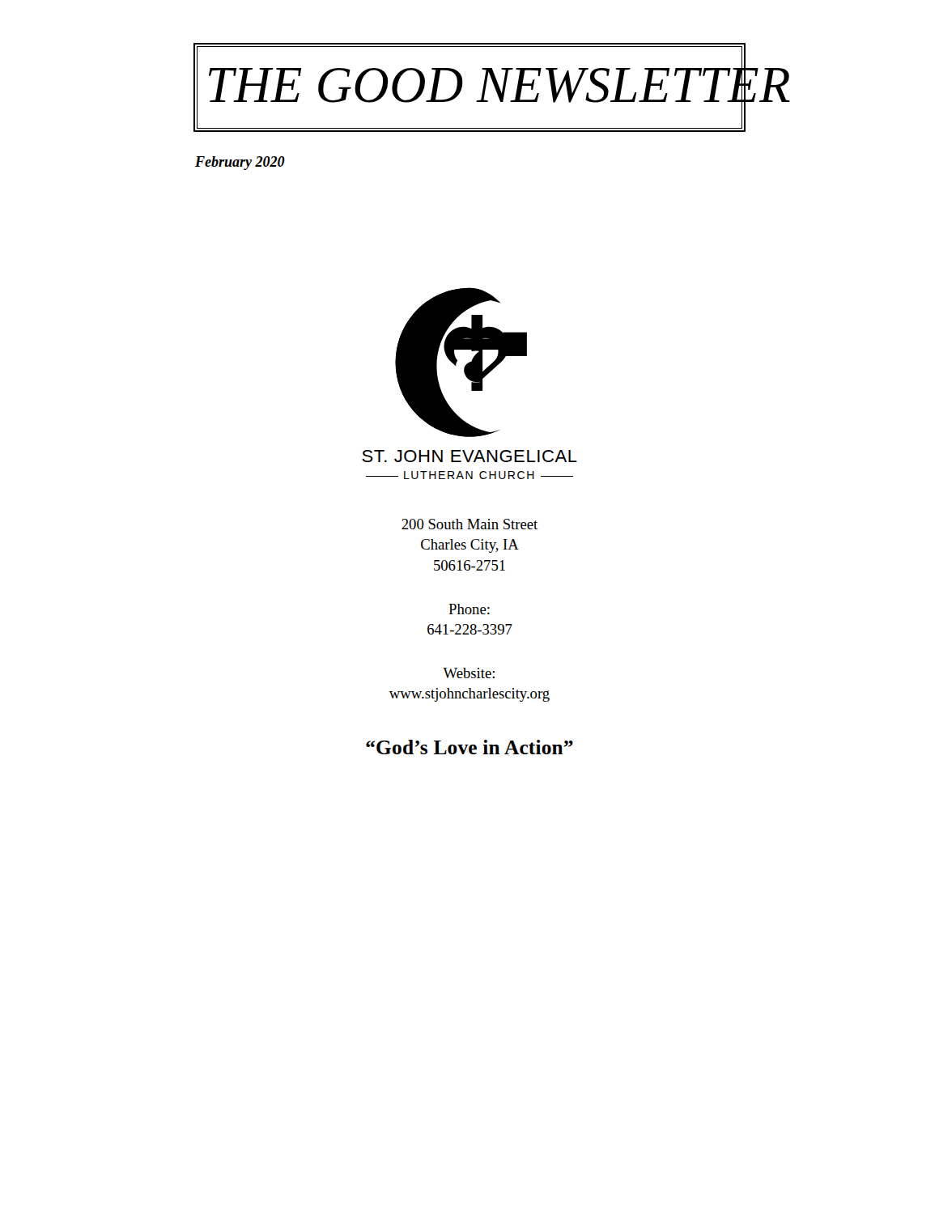THE GOOD NEWSLETTER
February 2020
ST. JOHN EVANGELICAL LUTHERAN CHURCH
200 South Main Street
Charles City, IA
50616-2751
Phone:
641-228-3397
Website:
www.stjohncharlescity.org
“God’s Love in Action”